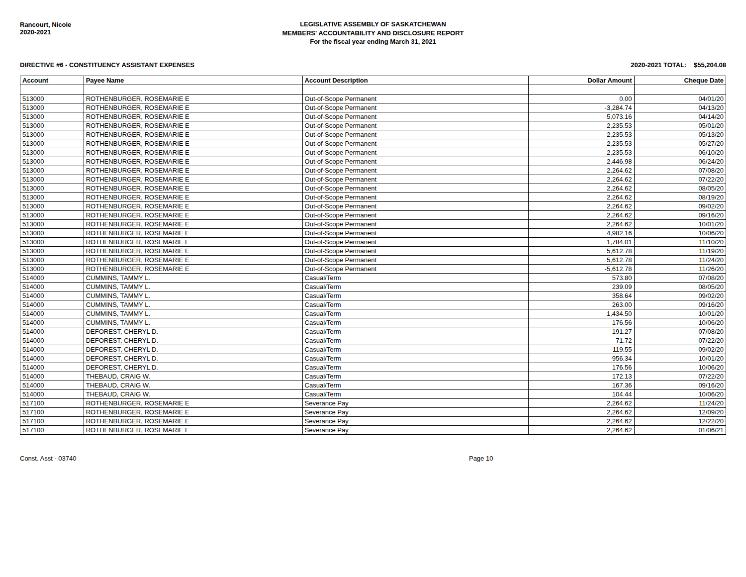Rancourt, Nicole
2020-2021
LEGISLATIVE ASSEMBLY OF SASKATCHEWAN
MEMBERS' ACCOUNTABILITY AND DISCLOSURE REPORT
For the fiscal year ending March 31, 2021
DIRECTIVE #6 - CONSTITUENCY ASSISTANT EXPENSES 2020-2021 TOTAL: $55,204.08
| Account | Payee Name | Account Description | Dollar Amount | Cheque Date |
| --- | --- | --- | --- | --- |
| 513000 | ROTHENBURGER, ROSEMARIE E | Out-of-Scope Permanent | 0.00 | 04/01/20 |
| 513000 | ROTHENBURGER, ROSEMARIE E | Out-of-Scope Permanent | -3,284.74 | 04/13/20 |
| 513000 | ROTHENBURGER, ROSEMARIE E | Out-of-Scope Permanent | 5,073.16 | 04/14/20 |
| 513000 | ROTHENBURGER, ROSEMARIE E | Out-of-Scope Permanent | 2,235.53 | 05/01/20 |
| 513000 | ROTHENBURGER, ROSEMARIE E | Out-of-Scope Permanent | 2,235.53 | 05/13/20 |
| 513000 | ROTHENBURGER, ROSEMARIE E | Out-of-Scope Permanent | 2,235.53 | 05/27/20 |
| 513000 | ROTHENBURGER, ROSEMARIE E | Out-of-Scope Permanent | 2,235.53 | 06/10/20 |
| 513000 | ROTHENBURGER, ROSEMARIE E | Out-of-Scope Permanent | 2,446.98 | 06/24/20 |
| 513000 | ROTHENBURGER, ROSEMARIE E | Out-of-Scope Permanent | 2,264.62 | 07/08/20 |
| 513000 | ROTHENBURGER, ROSEMARIE E | Out-of-Scope Permanent | 2,264.62 | 07/22/20 |
| 513000 | ROTHENBURGER, ROSEMARIE E | Out-of-Scope Permanent | 2,264.62 | 08/05/20 |
| 513000 | ROTHENBURGER, ROSEMARIE E | Out-of-Scope Permanent | 2,264.62 | 08/19/20 |
| 513000 | ROTHENBURGER, ROSEMARIE E | Out-of-Scope Permanent | 2,264.62 | 09/02/20 |
| 513000 | ROTHENBURGER, ROSEMARIE E | Out-of-Scope Permanent | 2,264.62 | 09/16/20 |
| 513000 | ROTHENBURGER, ROSEMARIE E | Out-of-Scope Permanent | 2,264.62 | 10/01/20 |
| 513000 | ROTHENBURGER, ROSEMARIE E | Out-of-Scope Permanent | 4,982.16 | 10/06/20 |
| 513000 | ROTHENBURGER, ROSEMARIE E | Out-of-Scope Permanent | 1,784.01 | 11/10/20 |
| 513000 | ROTHENBURGER, ROSEMARIE E | Out-of-Scope Permanent | 5,612.78 | 11/19/20 |
| 513000 | ROTHENBURGER, ROSEMARIE E | Out-of-Scope Permanent | 5,612.78 | 11/24/20 |
| 513000 | ROTHENBURGER, ROSEMARIE E | Out-of-Scope Permanent | -5,612.78 | 11/26/20 |
| 514000 | CUMMINS, TAMMY L. | Casual/Term | 573.80 | 07/08/20 |
| 514000 | CUMMINS, TAMMY L. | Casual/Term | 239.09 | 08/05/20 |
| 514000 | CUMMINS, TAMMY L. | Casual/Term | 358.64 | 09/02/20 |
| 514000 | CUMMINS, TAMMY L. | Casual/Term | 263.00 | 09/16/20 |
| 514000 | CUMMINS, TAMMY L. | Casual/Term | 1,434.50 | 10/01/20 |
| 514000 | CUMMINS, TAMMY L. | Casual/Term | 176.56 | 10/06/20 |
| 514000 | DEFOREST, CHERYL D. | Casual/Term | 191.27 | 07/08/20 |
| 514000 | DEFOREST, CHERYL D. | Casual/Term | 71.72 | 07/22/20 |
| 514000 | DEFOREST, CHERYL D. | Casual/Term | 119.55 | 09/02/20 |
| 514000 | DEFOREST, CHERYL D. | Casual/Term | 956.34 | 10/01/20 |
| 514000 | DEFOREST, CHERYL D. | Casual/Term | 176.56 | 10/06/20 |
| 514000 | THEBAUD, CRAIG W. | Casual/Term | 172.13 | 07/22/20 |
| 514000 | THEBAUD, CRAIG W. | Casual/Term | 167.36 | 09/16/20 |
| 514000 | THEBAUD, CRAIG W. | Casual/Term | 104.44 | 10/06/20 |
| 517100 | ROTHENBURGER, ROSEMARIE E | Severance Pay | 2,264.62 | 11/24/20 |
| 517100 | ROTHENBURGER, ROSEMARIE E | Severance Pay | 2,264.62 | 12/09/20 |
| 517100 | ROTHENBURGER, ROSEMARIE E | Severance Pay | 2,264.62 | 12/22/20 |
| 517100 | ROTHENBURGER, ROSEMARIE E | Severance Pay | 2,264.62 | 01/06/21 |
Const. Asst - 03740 Page 10